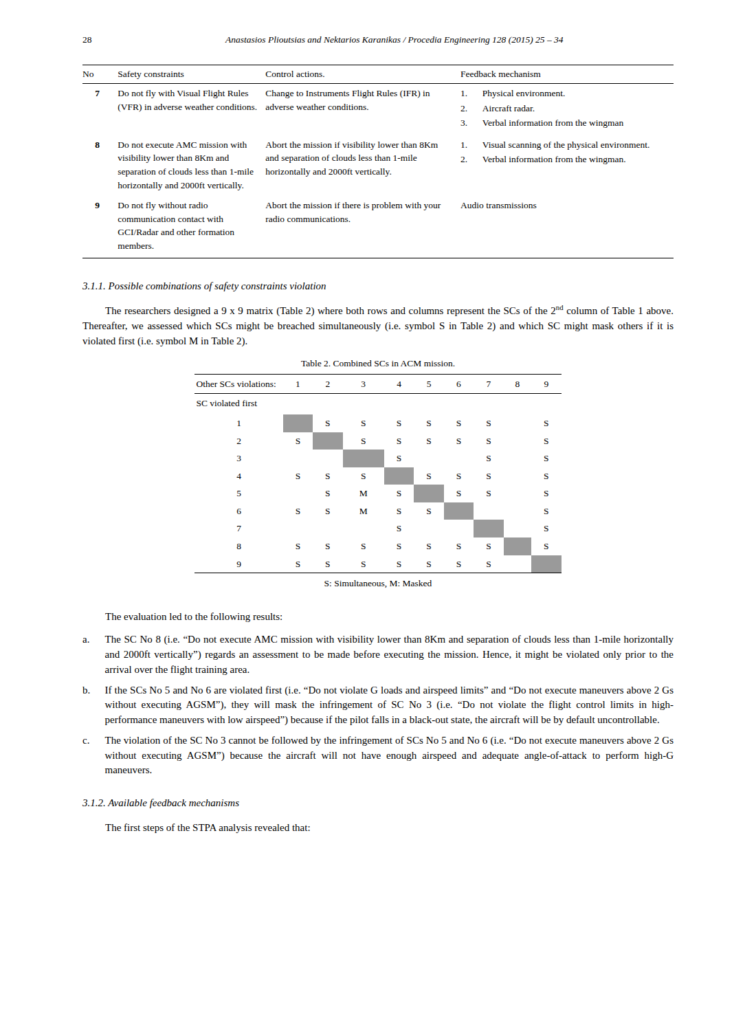28
Anastasios Plioutsias and Nektarios Karanikas / Procedia Engineering 128 (2015) 25 – 34
| No | Safety constraints | Control actions. | Feedback mechanism |
| --- | --- | --- | --- |
| 7 | Do not fly with Visual Flight Rules (VFR) in adverse weather conditions. | Change to Instruments Flight Rules (IFR) in adverse weather conditions. | 1. Physical environment. 2. Aircraft radar. 3. Verbal information from the wingman |
| 8 | Do not execute AMC mission with visibility lower than 8Km and separation of clouds less than 1-mile horizontally and 2000ft vertically. | Abort the mission if visibility lower than 8Km and separation of clouds less than 1-mile horizontally and 2000ft vertically. | 1. Visual scanning of the physical environment. 2. Verbal information from the wingman. |
| 9 | Do not fly without radio communication contact with GCI/Radar and other formation members. | Abort the mission if there is problem with your radio communications. | Audio transmissions |
3.1.1. Possible combinations of safety constraints violation
The researchers designed a 9 x 9 matrix (Table 2) where both rows and columns represent the SCs of the 2nd column of Table 1 above. Thereafter, we assessed which SCs might be breached simultaneously (i.e. symbol S in Table 2) and which SC might mask others if it is violated first (i.e. symbol M in Table 2).
Table 2. Combined SCs in ACM mission.
| Other SCs violations: | 1 | 2 | 3 | 4 | 5 | 6 | 7 | 8 | 9 |
| --- | --- | --- | --- | --- | --- | --- | --- | --- | --- |
| SC violated first |
| 1 | | S | S | S | S | S | S | | S |
| 2 | S | | S | S | S | S | S | | S |
| 3 | | | | S | | | S | | S |
| 4 | S | S | S | | S | S | S | | S |
| 5 | | S | M | S | | S | S | | S |
| 6 | S | S | M | S | S | | | | S |
| 7 | | | | S | | | | | S |
| 8 | S | S | S | S | S | S | S | | S |
| 9 | S | S | S | S | S | S | S | | |
| S: Simultaneous, M: Masked |
The evaluation led to the following results:
a. The SC No 8 (i.e. “Do not execute AMC mission with visibility lower than 8Km and separation of clouds less than 1-mile horizontally and 2000ft vertically”) regards an assessment to be made before executing the mission. Hence, it might be violated only prior to the arrival over the flight training area.
b. If the SCs No 5 and No 6 are violated first (i.e. “Do not violate G loads and airspeed limits” and “Do not execute maneuvers above 2 Gs without executing AGSM”), they will mask the infringement of SC No 3 (i.e. “Do not violate the flight control limits in high-performance maneuvers with low airspeed”) because if the pilot falls in a black-out state, the aircraft will be by default uncontrollable.
c. The violation of the SC No 3 cannot be followed by the infringement of SCs No 5 and No 6 (i.e. “Do not execute maneuvers above 2 Gs without executing AGSM”) because the aircraft will not have enough airspeed and adequate angle-of-attack to perform high-G maneuvers.
3.1.2. Available feedback mechanisms
The first steps of the STPA analysis revealed that: